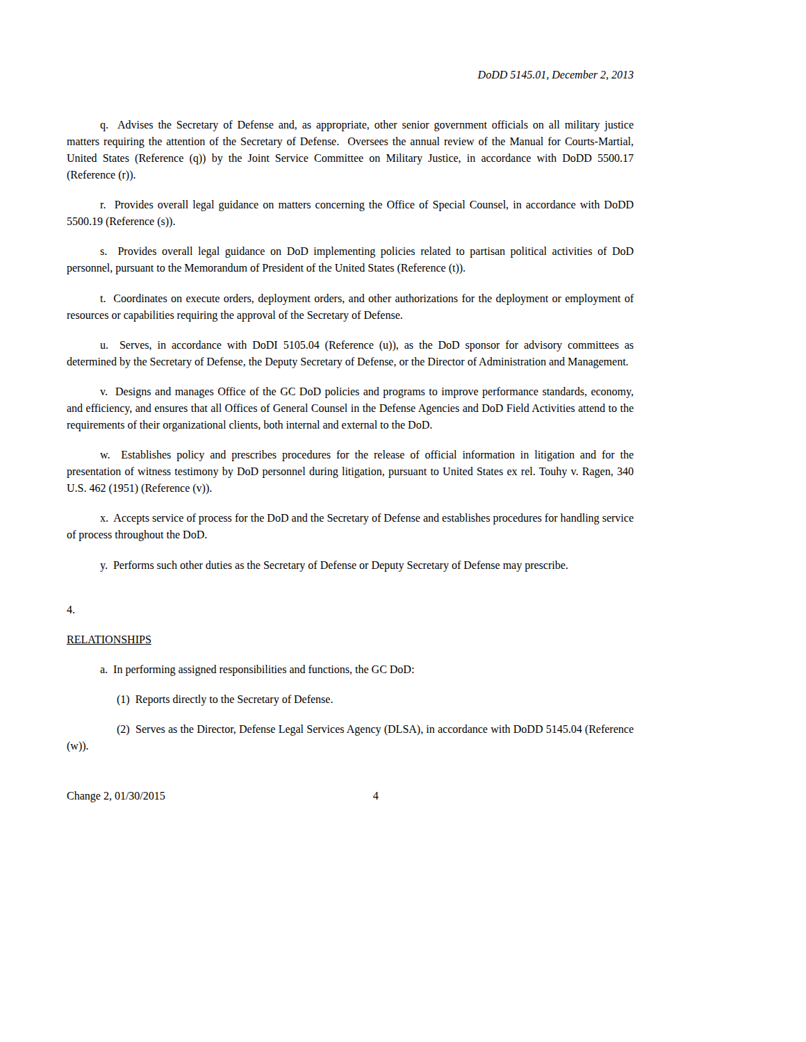DoDD 5145.01, December 2, 2013
q. Advises the Secretary of Defense and, as appropriate, other senior government officials on all military justice matters requiring the attention of the Secretary of Defense. Oversees the annual review of the Manual for Courts-Martial, United States (Reference (q)) by the Joint Service Committee on Military Justice, in accordance with DoDD 5500.17 (Reference (r)).
r. Provides overall legal guidance on matters concerning the Office of Special Counsel, in accordance with DoDD 5500.19 (Reference (s)).
s. Provides overall legal guidance on DoD implementing policies related to partisan political activities of DoD personnel, pursuant to the Memorandum of President of the United States (Reference (t)).
t. Coordinates on execute orders, deployment orders, and other authorizations for the deployment or employment of resources or capabilities requiring the approval of the Secretary of Defense.
u. Serves, in accordance with DoDI 5105.04 (Reference (u)), as the DoD sponsor for advisory committees as determined by the Secretary of Defense, the Deputy Secretary of Defense, or the Director of Administration and Management.
v. Designs and manages Office of the GC DoD policies and programs to improve performance standards, economy, and efficiency, and ensures that all Offices of General Counsel in the Defense Agencies and DoD Field Activities attend to the requirements of their organizational clients, both internal and external to the DoD.
w. Establishes policy and prescribes procedures for the release of official information in litigation and for the presentation of witness testimony by DoD personnel during litigation, pursuant to United States ex rel. Touhy v. Ragen, 340 U.S. 462 (1951) (Reference (v)).
x. Accepts service of process for the DoD and the Secretary of Defense and establishes procedures for handling service of process throughout the DoD.
y. Performs such other duties as the Secretary of Defense or Deputy Secretary of Defense may prescribe.
4.
RELATIONSHIPS
a. In performing assigned responsibilities and functions, the GC DoD:
(1) Reports directly to the Secretary of Defense.
(2) Serves as the Director, Defense Legal Services Agency (DLSA), in accordance with DoDD 5145.04 (Reference (w)).
Change 2, 01/30/2015 4